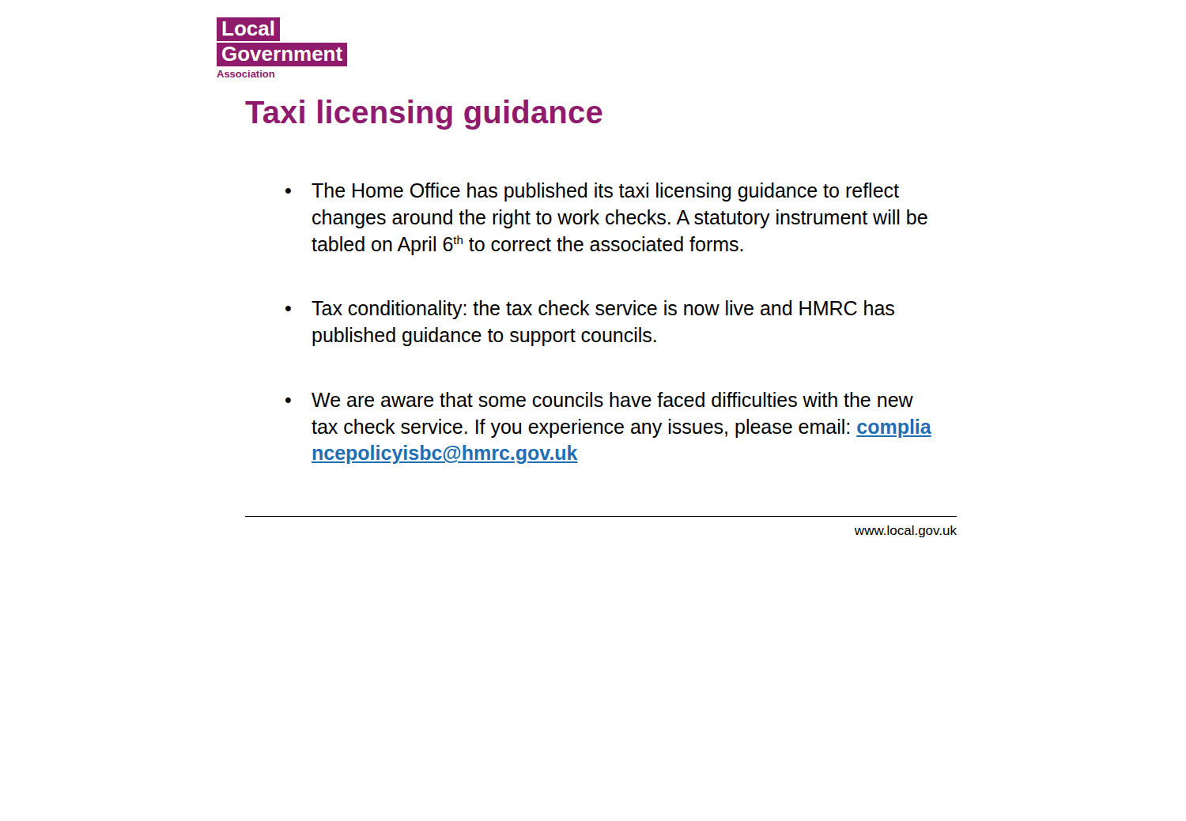Local
Government Association
Taxi licensing guidance
The Home Office has published its taxi licensing guidance to reflect changes around the right to work checks. A statutory instrument will be tabled on April 6th to correct the associated forms.
Tax conditionality: the tax check service is now live and HMRC has published guidance to support councils.
We are aware that some councils have faced difficulties with the new tax check service. If you experience any issues, please email: compliancepolicyisbc@hmrc.gov.uk
www.local.gov.uk